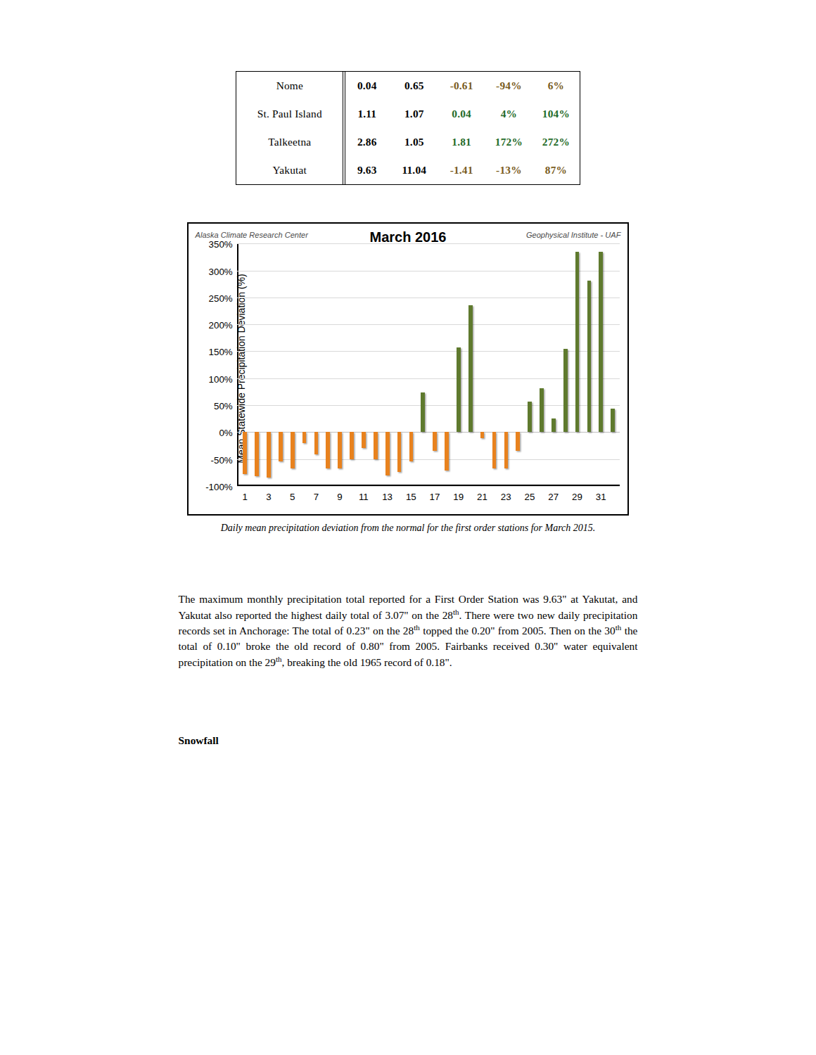| Nome | 0.04 | 0.65 | -0.61 | -94% | 6% |
| St. Paul Island | 1.11 | 1.07 | 0.04 | 4% | 104% |
| Talkeetna | 2.86 | 1.05 | 1.81 | 172% | 272% |
| Yakutat | 9.63 | 11.04 | -1.41 | -13% | 87% |
March 2016
Alaska Climate Research Center
Geophysical Institute - UAF
Mean Statewide Precipitation Deviation (%)
350%
300%
250%
200%
150%
100%
50%
0%
-50%
-100%
1 3 5 7 9 11 13 15 17 19 21 23 25 27 29 31
Daily mean precipitation deviation from the normal for the first order stations for March 2015.
The maximum monthly precipitation total reported for a First Order Station was 9.63" at Yakutat, and Yakutat also reported the highest daily total of 3.07" on the 28th. There were two new daily precipitation records set in Anchorage: The total of 0.23" on the 28th topped the 0.20" from 2005. Then on the 30th the total of 0.10" broke the old record of 0.80" from 2005. Fairbanks received 0.30" water equivalent precipitation on the 29th, breaking the old 1965 record of 0.18".
Snowfall